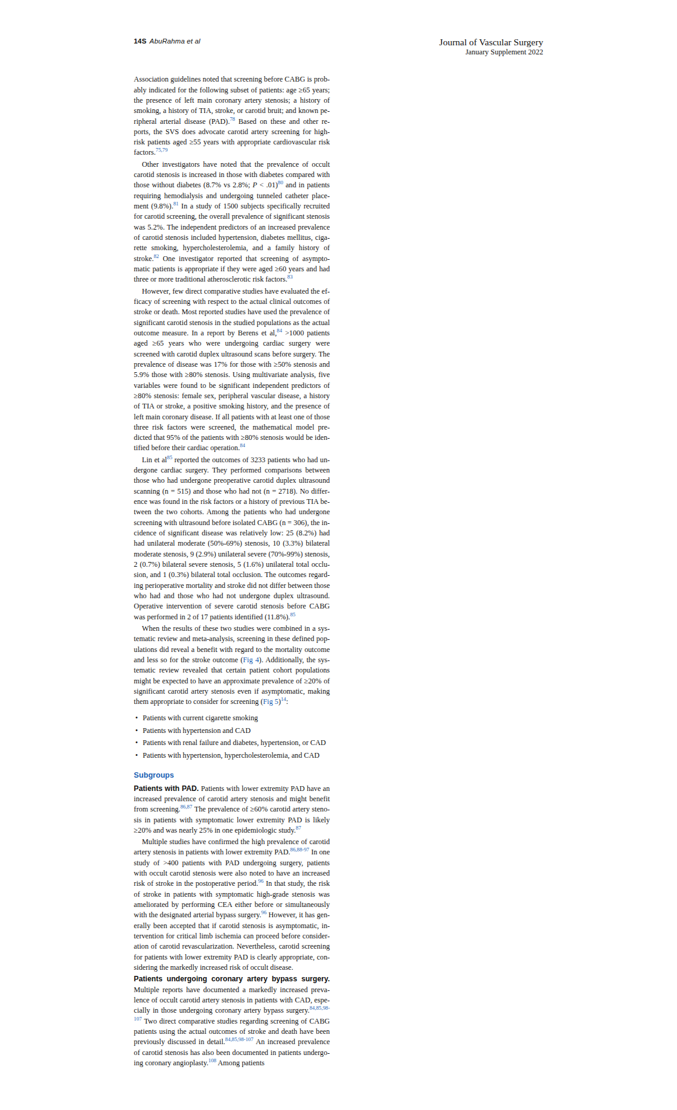14S AbuRahma et al
Journal of Vascular Surgery
January Supplement 2022
Association guidelines noted that screening before CABG is probably indicated for the following subset of patients: age ≥65 years; the presence of left main coronary artery stenosis; a history of smoking, a history of TIA, stroke, or carotid bruit; and known peripheral arterial disease (PAD).78 Based on these and other reports, the SVS does advocate carotid artery screening for high-risk patients aged ≥55 years with appropriate cardiovascular risk factors.75,79
Other investigators have noted that the prevalence of occult carotid stenosis is increased in those with diabetes compared with those without diabetes (8.7% vs 2.8%; P < .01)80 and in patients requiring hemodialysis and undergoing tunneled catheter placement (9.8%).81 In a study of 1500 subjects specifically recruited for carotid screening, the overall prevalence of significant stenosis was 5.2%. The independent predictors of an increased prevalence of carotid stenosis included hypertension, diabetes mellitus, cigarette smoking, hypercholesterolemia, and a family history of stroke.82 One investigator reported that screening of asymptomatic patients is appropriate if they were aged ≥60 years and had three or more traditional atherosclerotic risk factors.83
However, few direct comparative studies have evaluated the efficacy of screening with respect to the actual clinical outcomes of stroke or death. Most reported studies have used the prevalence of significant carotid stenosis in the studied populations as the actual outcome measure. In a report by Berens et al,84 >1000 patients aged ≥65 years who were undergoing cardiac surgery were screened with carotid duplex ultrasound scans before surgery. The prevalence of disease was 17% for those with ≥50% stenosis and 5.9% those with ≥80% stenosis. Using multivariate analysis, five variables were found to be significant independent predictors of ≥80% stenosis: female sex, peripheral vascular disease, a history of TIA or stroke, a positive smoking history, and the presence of left main coronary disease. If all patients with at least one of those three risk factors were screened, the mathematical model predicted that 95% of the patients with ≥80% stenosis would be identified before their cardiac operation.84
Lin et al85 reported the outcomes of 3233 patients who had undergone cardiac surgery. They performed comparisons between those who had undergone preoperative carotid duplex ultrasound scanning (n = 515) and those who had not (n = 2718). No difference was found in the risk factors or a history of previous TIA between the two cohorts. Among the patients who had undergone screening with ultrasound before isolated CABG (n = 306), the incidence of significant disease was relatively low: 25 (8.2%) had had unilateral moderate (50%-69%) stenosis, 10 (3.3%) bilateral moderate stenosis, 9 (2.9%) unilateral severe (70%-99%) stenosis, 2 (0.7%) bilateral severe stenosis, 5 (1.6%) unilateral total occlusion, and 1 (0.3%) bilateral total occlusion. The outcomes regarding perioperative mortality and stroke did not differ between those who had and those who had not undergone duplex ultrasound. Operative intervention of severe carotid stenosis before CABG was performed in 2 of 17 patients identified (11.8%).85
When the results of these two studies were combined in a systematic review and meta-analysis, screening in these defined populations did reveal a benefit with regard to the mortality outcome and less so for the stroke outcome (Fig 4). Additionally, the systematic review revealed that certain patient cohort populations might be expected to have an approximate prevalence of ≥20% of significant carotid artery stenosis even if asymptomatic, making them appropriate to consider for screening (Fig 5)14:
Patients with current cigarette smoking
Patients with hypertension and CAD
Patients with renal failure and diabetes, hypertension, or CAD
Patients with hypertension, hypercholesterolemia, and CAD
Subgroups
Patients with PAD. Patients with lower extremity PAD have an increased prevalence of carotid artery stenosis and might benefit from screening.86,87 The prevalence of ≥60% carotid artery stenosis in patients with symptomatic lower extremity PAD is likely ≥20% and was nearly 25% in one epidemiologic study.87
Multiple studies have confirmed the high prevalence of carotid artery stenosis in patients with lower extremity PAD.86,88-97 In one study of >400 patients with PAD undergoing surgery, patients with occult carotid stenosis were also noted to have an increased risk of stroke in the postoperative period.96 In that study, the risk of stroke in patients with symptomatic high-grade stenosis was ameliorated by performing CEA either before or simultaneously with the designated arterial bypass surgery.96 However, it has generally been accepted that if carotid stenosis is asymptomatic, intervention for critical limb ischemia can proceed before consideration of carotid revascularization. Nevertheless, carotid screening for patients with lower extremity PAD is clearly appropriate, considering the markedly increased risk of occult disease.
Patients undergoing coronary artery bypass surgery. Multiple reports have documented a markedly increased prevalence of occult carotid artery stenosis in patients with CAD, especially in those undergoing coronary artery bypass surgery.84,85,98-107 Two direct comparative studies regarding screening of CABG patients using the actual outcomes of stroke and death have been previously discussed in detail.84,85,98-107 An increased prevalence of carotid stenosis has also been documented in patients undergoing coronary angioplasty.108 Among patients